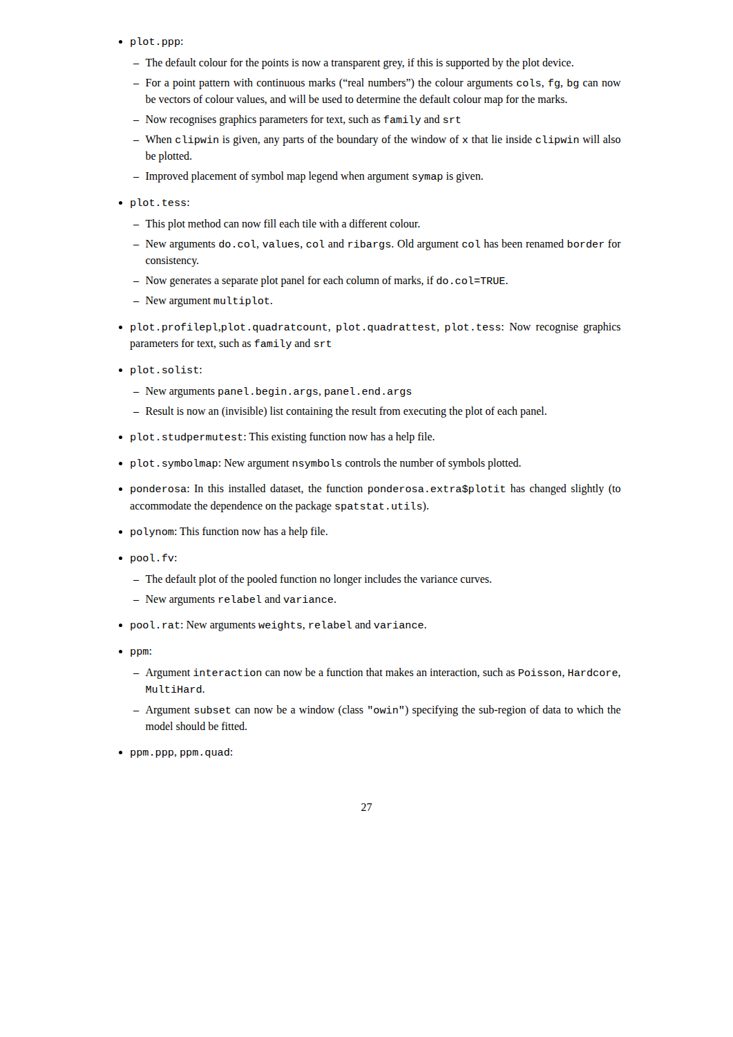plot.ppp:
The default colour for the points is now a transparent grey, if this is supported by the plot device.
For a point pattern with continuous marks (“real numbers”) the colour arguments cols, fg, bg can now be vectors of colour values, and will be used to determine the default colour map for the marks.
Now recognises graphics parameters for text, such as family and srt
When clipwin is given, any parts of the boundary of the window of x that lie inside clipwin will also be plotted.
Improved placement of symbol map legend when argument symap is given.
plot.tess:
This plot method can now fill each tile with a different colour.
New arguments do.col, values, col and ribargs. Old argument col has been renamed border for consistency.
Now generates a separate plot panel for each column of marks, if do.col=TRUE.
New argument multiplot.
plot.profilepl,plot.quadratcount, plot.quadrattest, plot.tess: Now recognise graphics parameters for text, such as family and srt
plot.solist:
New arguments panel.begin.args, panel.end.args
Result is now an (invisible) list containing the result from executing the plot of each panel.
plot.studpermutest: This existing function now has a help file.
plot.symbolmap: New argument nsymbols controls the number of symbols plotted.
ponderosa: In this installed dataset, the function ponderosa.extra$plotit has changed slightly (to accommodate the dependence on the package spatstat.utils).
polynom: This function now has a help file.
pool.fv:
The default plot of the pooled function no longer includes the variance curves.
New arguments relabel and variance.
pool.rat: New arguments weights, relabel and variance.
ppm:
Argument interaction can now be a function that makes an interaction, such as Poisson, Hardcore, MultiHard.
Argument subset can now be a window (class "owin") specifying the sub-region of data to which the model should be fitted.
ppm.ppp, ppm.quad:
27